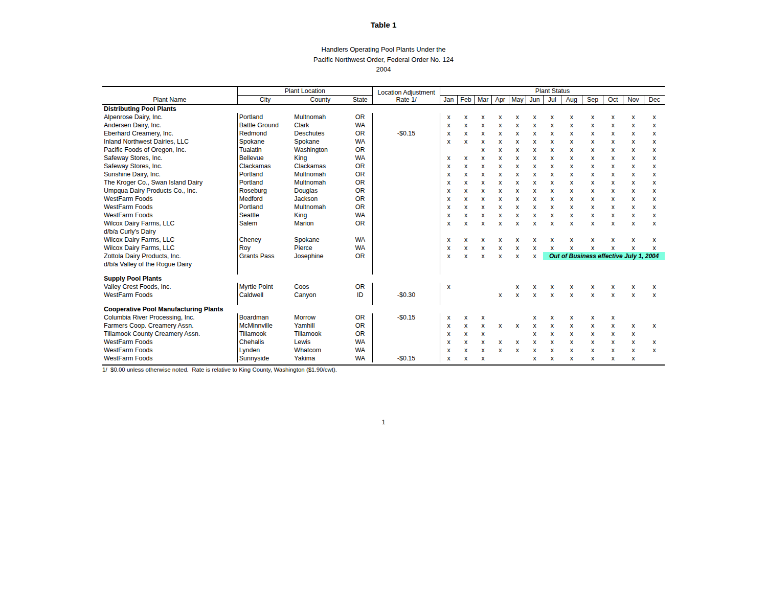Table 1
Handlers Operating Pool Plants Under the
Pacific Northwest Order, Federal Order No. 124
2004
| Plant Name | Plant Location | Location Adjustment Rate 1/ | Plant Status |
| --- | --- | --- | --- |
| City | County | State | Jan | Feb | Mar | Apr | May | Jun | Jul | Aug | Sep | Oct | Nov | Dec |
| Distributing Pool Plants |
| Alpenrose Dairy, Inc. | Portland | Multnomah | OR | | x | x | x | x | x | x | x | x | x | x | x | x |
| Andersen Dairy, Inc. | Battle Ground | Clark | WA | | x | x | x | x | x | x | x | x | x | x | x | x |
| Eberhard Creamery, Inc. | Redmond | Deschutes | OR | -$0.15 | x | x | x | x | x | x | x | x | x | x | x | x |
| Inland Northwest Dairies, LLC | Spokane | Spokane | WA | | x | x | x | x | x | x | x | x | x | x | x | x |
| Pacific Foods of Oregon, Inc. | Tualatin | Washington | OR | | | | x | x | x | x | x | x | x | x | x | x |
| Safeway Stores, Inc. | Bellevue | King | WA | | x | x | x | x | x | x | x | x | x | x | x | x |
| Safeway Stores, Inc. | Clackamas | Clackamas | OR | | x | x | x | x | x | x | x | x | x | x | x | x |
| Sunshine Dairy, Inc. | Portland | Multnomah | OR | | x | x | x | x | x | x | x | x | x | x | x | x |
| The Kroger Co., Swan Island Dairy | Portland | Multnomah | OR | | x | x | x | x | x | x | x | x | x | x | x | x |
| Umpqua Dairy Products Co., Inc. | Roseburg | Douglas | OR | | x | x | x | x | x | x | x | x | x | x | x | x |
| WestFarm Foods | Medford | Jackson | OR | | x | x | x | x | x | x | x | x | x | x | x | x |
| WestFarm Foods | Portland | Multnomah | OR | | x | x | x | x | x | x | x | x | x | x | x | x |
| WestFarm Foods | Seattle | King | WA | | x | x | x | x | x | x | x | x | x | x | x | x |
| Wilcox Dairy Farms, LLC | Salem | Marion | OR | | x | x | x | x | x | x | x | x | x | x | x | x |
| d/b/a Curly's Dairy | | | | | | | | | | | | | | | | |
| Wilcox Dairy Farms, LLC | Cheney | Spokane | WA | | x | x | x | x | x | x | x | x | x | x | x | x |
| Wilcox Dairy Farms, LLC | Roy | Pierce | WA | | x | x | x | x | x | x | x | x | x | x | x | x |
| Zottola Dairy Products, Inc. | Grants Pass | Josephine | OR | | x | x | x | x | x | x | Out of Business effective July 1, 2004 |
| d/b/a Valley of the Rogue Dairy | | | | | | | | | | | | | | | | |
| Supply Pool Plants |
| Valley Crest Foods, Inc. | Myrtle Point | Coos | OR | | x | | | | x | x | x | x | x | x | x | x |
| WestFarm Foods | Caldwell | Canyon | ID | -$0.30 | | | | x | x | x | x | x | x | x | x | x |
| Cooperative Pool Manufacturing Plants |
| Columbia River Processing, Inc. | Boardman | Morrow | OR | -$0.15 | x | x | x | | | x | x | x | x | x | | |
| Farmers Coop. Creamery Assn. | McMinnville | Yamhill | OR | | x | x | x | x | x | x | x | x | x | x | x | x |
| Tillamook County Creamery Assn. | Tillamook | Tillamook | OR | | x | x | x | | | x | x | x | x | x | x | |
| WestFarm Foods | Chehalis | Lewis | WA | | x | x | x | x | x | x | x | x | x | x | x | x |
| WestFarm Foods | Lynden | Whatcom | WA | | x | x | x | x | x | x | x | x | x | x | x | x |
| WestFarm Foods | Sunnyside | Yakima | WA | -$0.15 | x | x | x | | | x | x | x | x | x | x | |
1/ $0.00 unless otherwise noted. Rate is relative to King County, Washington ($1.90/cwt).
1